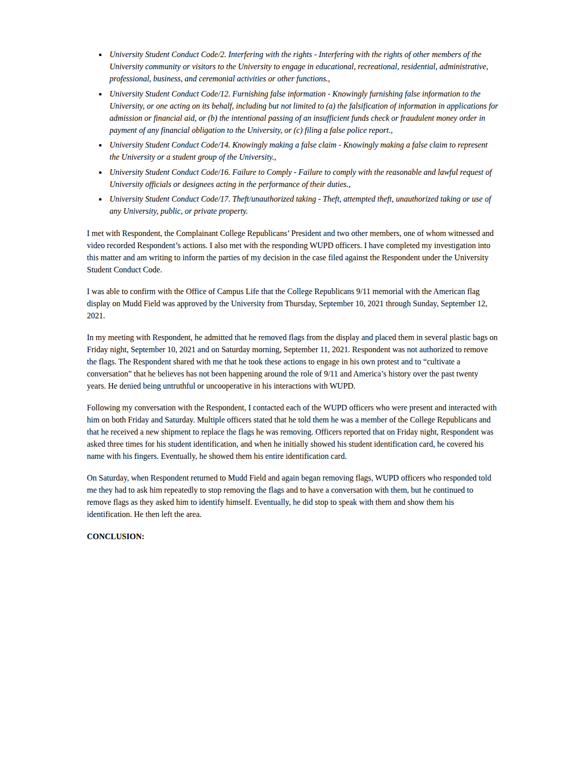University Student Conduct Code/2. Interfering with the rights - Interfering with the rights of other members of the University community or visitors to the University to engage in educational, recreational, residential, administrative, professional, business, and ceremonial activities or other functions.,
University Student Conduct Code/12. Furnishing false information - Knowingly furnishing false information to the University, or one acting on its behalf, including but not limited to (a) the falsification of information in applications for admission or financial aid, or (b) the intentional passing of an insufficient funds check or fraudulent money order in payment of any financial obligation to the University, or (c) filing a false police report.,
University Student Conduct Code/14. Knowingly making a false claim - Knowingly making a false claim to represent the University or a student group of the University.,
University Student Conduct Code/16. Failure to Comply - Failure to comply with the reasonable and lawful request of University officials or designees acting in the performance of their duties.,
University Student Conduct Code/17. Theft/unauthorized taking - Theft, attempted theft, unauthorized taking or use of any University, public, or private property.
I met with Respondent, the Complainant College Republicans’ President and two other members, one of whom witnessed and video recorded Respondent’s actions. I also met with the responding WUPD officers. I have completed my investigation into this matter and am writing to inform the parties of my decision in the case filed against the Respondent under the University Student Conduct Code.
I was able to confirm with the Office of Campus Life that the College Republicans 9/11 memorial with the American flag display on Mudd Field was approved by the University from Thursday, September 10, 2021 through Sunday, September 12, 2021.
In my meeting with Respondent, he admitted that he removed flags from the display and placed them in several plastic bags on Friday night, September 10, 2021 and on Saturday morning, September 11, 2021. Respondent was not authorized to remove the flags. The Respondent shared with me that he took these actions to engage in his own protest and to “cultivate a conversation” that he believes has not been happening around the role of 9/11 and America’s history over the past twenty years. He denied being untruthful or uncooperative in his interactions with WUPD.
Following my conversation with the Respondent, I contacted each of the WUPD officers who were present and interacted with him on both Friday and Saturday. Multiple officers stated that he told them he was a member of the College Republicans and that he received a new shipment to replace the flags he was removing. Officers reported that on Friday night, Respondent was asked three times for his student identification, and when he initially showed his student identification card, he covered his name with his fingers. Eventually, he showed them his entire identification card.
On Saturday, when Respondent returned to Mudd Field and again began removing flags, WUPD officers who responded told me they had to ask him repeatedly to stop removing the flags and to have a conversation with them, but he continued to remove flags as they asked him to identify himself. Eventually, he did stop to speak with them and show them his identification. He then left the area.
Conclusion: